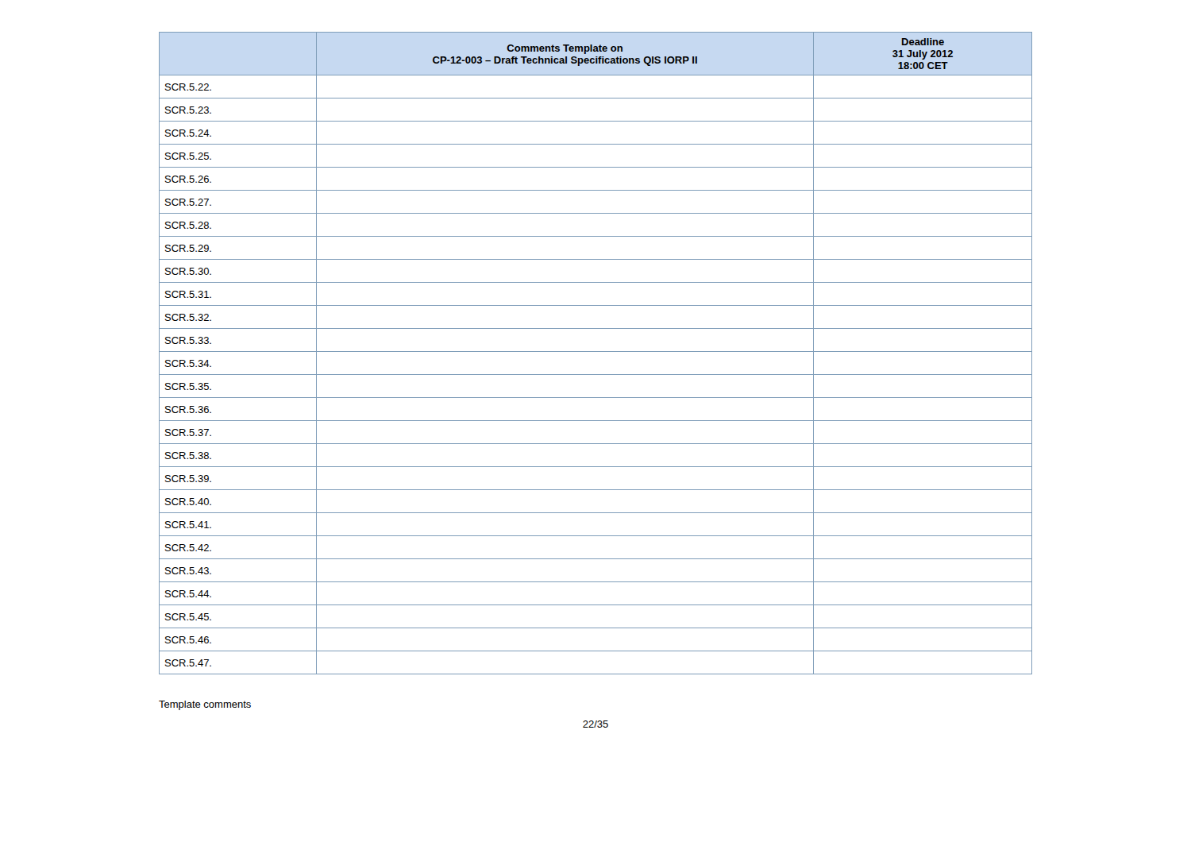| | Comments Template on CP-12-003 – Draft Technical Specifications QIS IORP II | Deadline 31 July 2012 18:00 CET |
| --- | --- | --- |
| SCR.5.22. | | |
| SCR.5.23. | | |
| SCR.5.24. | | |
| SCR.5.25. | | |
| SCR.5.26. | | |
| SCR.5.27. | | |
| SCR.5.28. | | |
| SCR.5.29. | | |
| SCR.5.30. | | |
| SCR.5.31. | | |
| SCR.5.32. | | |
| SCR.5.33. | | |
| SCR.5.34. | | |
| SCR.5.35. | | |
| SCR.5.36. | | |
| SCR.5.37. | | |
| SCR.5.38. | | |
| SCR.5.39. | | |
| SCR.5.40. | | |
| SCR.5.41. | | |
| SCR.5.42. | | |
| SCR.5.43. | | |
| SCR.5.44. | | |
| SCR.5.45. | | |
| SCR.5.46. | | |
| SCR.5.47. | | |
Template comments
22/35